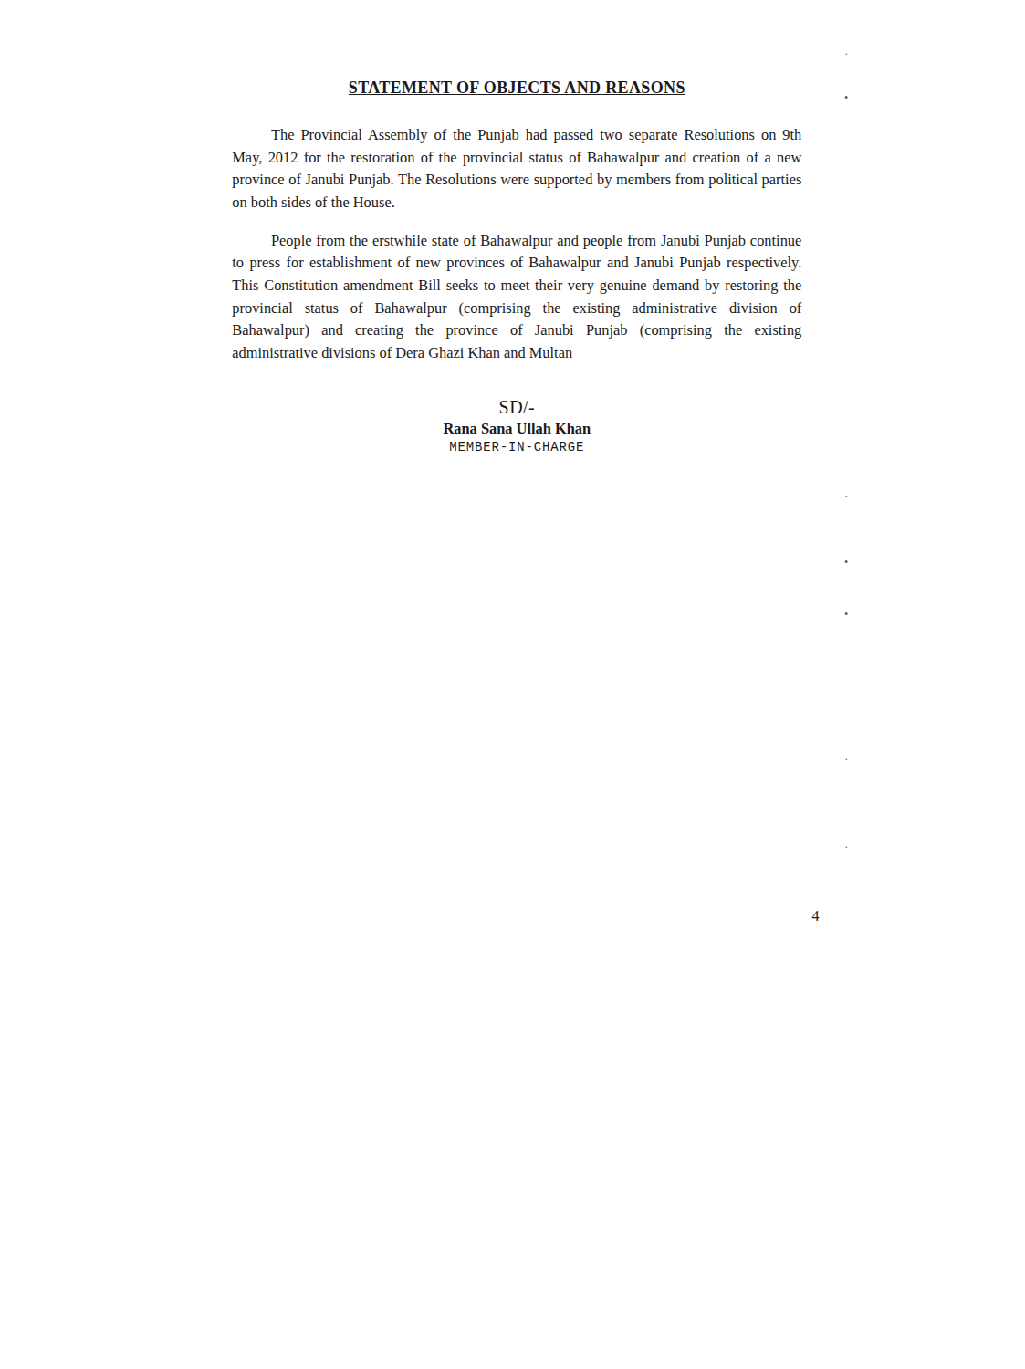· • · • • · ·
Statement of Objects and Reasons
The Provincial Assembly of the Punjab had passed two separate Resolutions on 9th May, 2012 for the restoration of the provincial status of Bahawalpur and creation of a new province of Janubi Punjab. The Resolutions were supported by members from political parties on both sides of the House.
People from the erstwhile state of Bahawalpur and people from Janubi Punjab continue to press for establishment of new provinces of Bahawalpur and Janubi Punjab respectively. This Constitution amendment Bill seeks to meet their very genuine demand by restoring the provincial status of Bahawalpur (comprising the existing administrative division of Bahawalpur) and creating the province of Janubi Punjab (comprising the existing administrative divisions of Dera Ghazi Khan and Multan
SD/-
Rana Sana Ullah Khan
Member-in-Charge
4